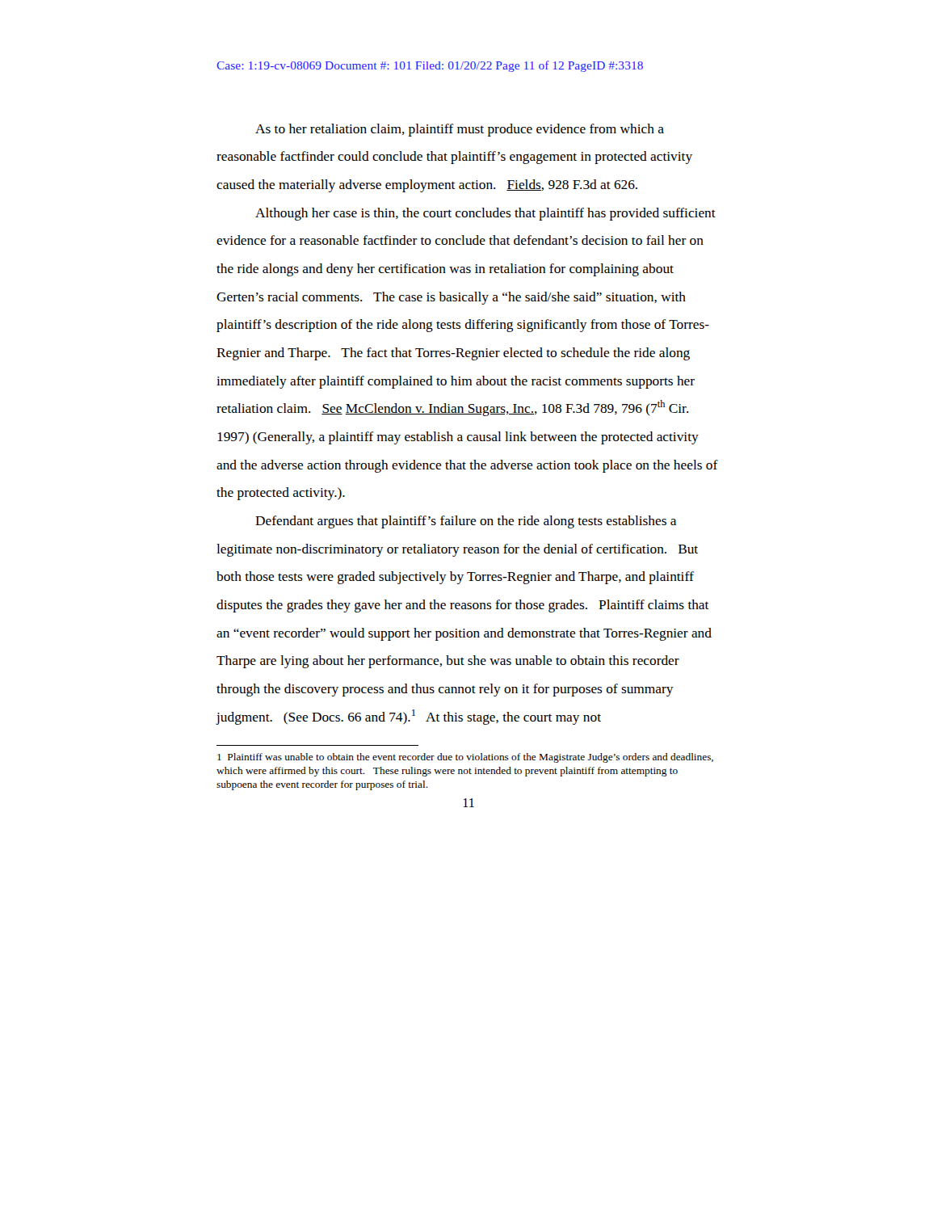Case: 1:19-cv-08069 Document #: 101 Filed: 01/20/22 Page 11 of 12 PageID #:3318
As to her retaliation claim, plaintiff must produce evidence from which a reasonable factfinder could conclude that plaintiff’s engagement in protected activity caused the materially adverse employment action. Fields, 928 F.3d at 626.
Although her case is thin, the court concludes that plaintiff has provided sufficient evidence for a reasonable factfinder to conclude that defendant’s decision to fail her on the ride alongs and deny her certification was in retaliation for complaining about Gerten’s racial comments. The case is basically a “he said/she said” situation, with plaintiff’s description of the ride along tests differing significantly from those of Torres-Regnier and Tharpe. The fact that Torres-Regnier elected to schedule the ride along immediately after plaintiff complained to him about the racist comments supports her retaliation claim. See McClendon v. Indian Sugars, Inc., 108 F.3d 789, 796 (7th Cir. 1997) (Generally, a plaintiff may establish a causal link between the protected activity and the adverse action through evidence that the adverse action took place on the heels of the protected activity.).
Defendant argues that plaintiff’s failure on the ride along tests establishes a legitimate non-discriminatory or retaliatory reason for the denial of certification. But both those tests were graded subjectively by Torres-Regnier and Tharpe, and plaintiff disputes the grades they gave her and the reasons for those grades. Plaintiff claims that an “event recorder” would support her position and demonstrate that Torres-Regnier and Tharpe are lying about her performance, but she was unable to obtain this recorder through the discovery process and thus cannot rely on it for purposes of summary judgment. (See Docs. 66 and 74).1 At this stage, the court may not
1 Plaintiff was unable to obtain the event recorder due to violations of the Magistrate Judge’s orders and deadlines, which were affirmed by this court. These rulings were not intended to prevent plaintiff from attempting to subpoena the event recorder for purposes of trial.
11